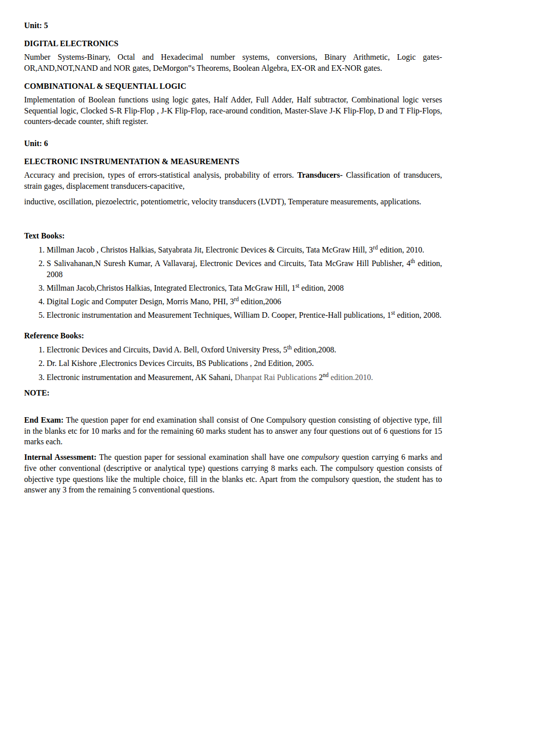Unit: 5
DIGITAL ELECTRONICS
Number Systems-Binary, Octal and Hexadecimal number systems, conversions, Binary Arithmetic, Logic gates-OR,AND,NOT,NAND and NOR gates, DeMorgon‟s Theorems, Boolean Algebra, EX-OR and EX-NOR gates.
COMBINATIONAL & SEQUENTIAL LOGIC
Implementation of Boolean functions using logic gates, Half Adder, Full Adder, Half subtractor, Combinational logic verses Sequential logic, Clocked S-R Flip-Flop , J-K Flip-Flop, race-around condition, Master-Slave J-K Flip-Flop, D and T Flip-Flops, counters-decade counter, shift register.
Unit: 6
ELECTRONIC INSTRUMENTATION & MEASUREMENTS
Accuracy and precision, types of errors-statistical analysis, probability of errors. Transducers- Classification of transducers, strain gages, displacement transducers-capacitive,
inductive, oscillation, piezoelectric, potentiometric, velocity transducers (LVDT), Temperature measurements, applications.
Text Books:
Millman Jacob , Christos Halkias, Satyabrata Jit, Electronic Devices & Circuits, Tata McGraw Hill, 3rd edition, 2010.
S Salivahanan,N Suresh Kumar, A Vallavaraj, Electronic Devices and Circuits, Tata McGraw Hill Publisher, 4th edition, 2008
Millman Jacob,Christos Halkias, Integrated Electronics, Tata McGraw Hill, 1st edition, 2008
Digital Logic and Computer Design, Morris Mano, PHI, 3rd edition,2006
Electronic instrumentation and Measurement Techniques, William D. Cooper, Prentice-Hall publications, 1st edition, 2008.
Reference Books:
Electronic Devices and Circuits, David A. Bell, Oxford University Press, 5th edition,2008.
Dr. Lal Kishore ,Electronics Devices Circuits, BS Publications , 2nd Edition, 2005.
Electronic instrumentation and Measurement, AK Sahani, Dhanpat Rai Publications 2nd edition.2010.
NOTE:
End Exam: The question paper for end examination shall consist of One Compulsory question consisting of objective type, fill in the blanks etc for 10 marks and for the remaining 60 marks student has to answer any four questions out of 6 questions for 15 marks each.
Internal Assessment: The question paper for sessional examination shall have one compulsory question carrying 6 marks and five other conventional (descriptive or analytical type) questions carrying 8 marks each. The compulsory question consists of objective type questions like the multiple choice, fill in the blanks etc. Apart from the compulsory question, the student has to answer any 3 from the remaining 5 conventional questions.